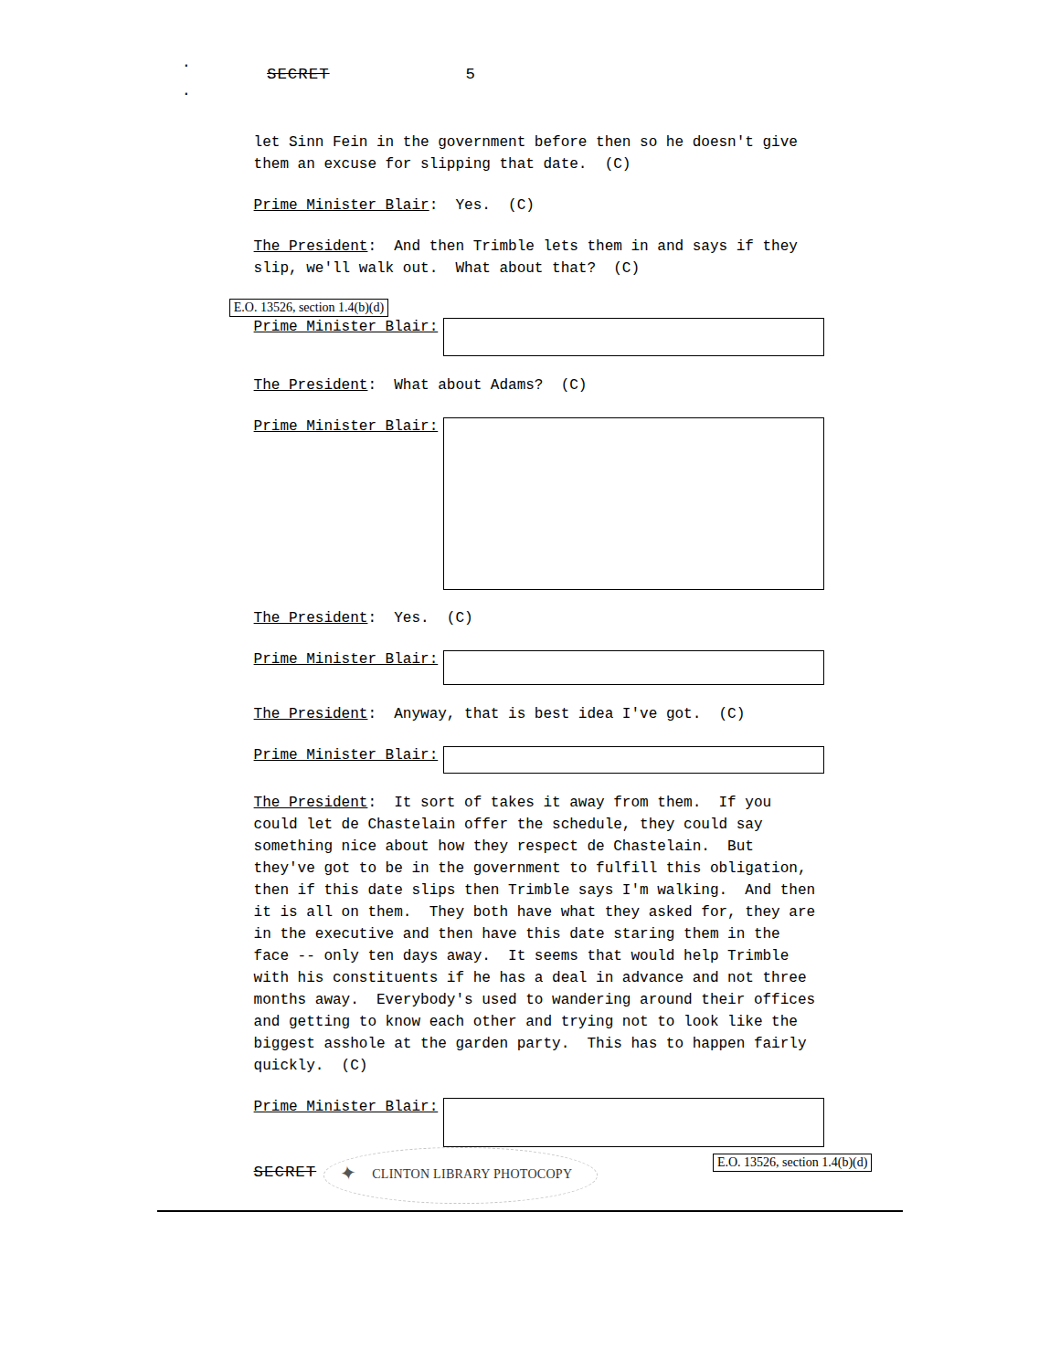.
.
SECRET 5
let Sinn Fein in the government before then so he doesn't give them an excuse for slipping that date. (C)
Prime Minister Blair: Yes. (C)
The President: And then Trimble lets them in and says if they slip, we'll walk out. What about that? (C)
E.O. 13526, section 1.4(b)(d)
Prime Minister Blair:
The President: What about Adams? (C)
Prime Minister Blair:
The President: Yes. (C)
Prime Minister Blair:
The President: Anyway, that is best idea I've got. (C)
Prime Minister Blair:
The President: It sort of takes it away from them. If you could let de Chastelain offer the schedule, they could say something nice about how they respect de Chastelain. But they've got to be in the government to fulfill this obligation, then if this date slips then Trimble says I'm walking. And then it is all on them. They both have what they asked for, they are in the executive and then have this date staring them in the face -- only ten days away. It seems that would help Trimble with his constituents if he has a deal in advance and not three months away. Everybody's used to wandering around their offices and getting to know each other and trying not to look like the biggest asshole at the garden party. This has to happen fairly quickly. (C)
Prime Minister Blair:
SECRET
E.O. 13526, section 1.4(b)(d)
✦
CLINTON LIBRARY PHOTOCOPY